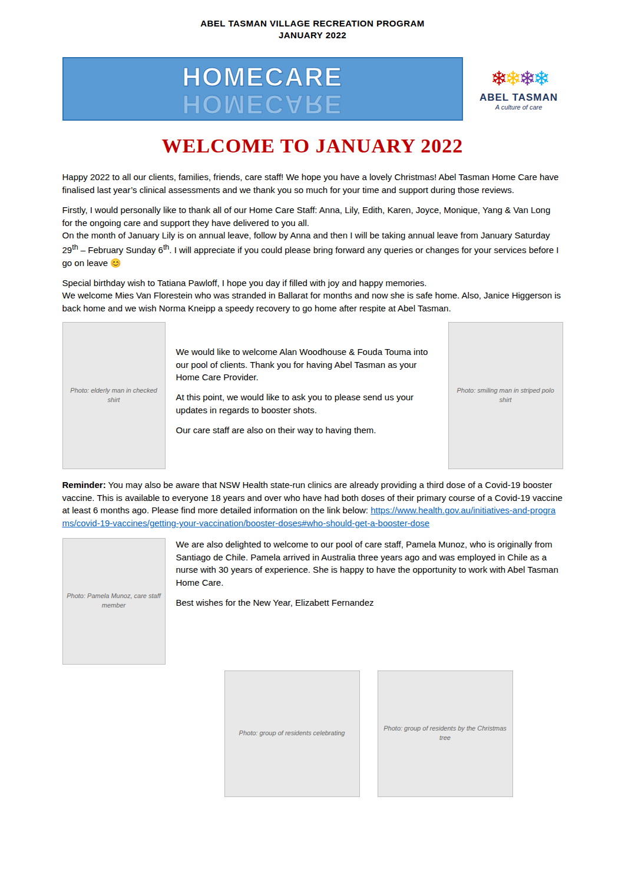ABEL TASMAN VILLAGE RECREATION PROGRAM
JANUARY 2022
HOMECARE
HOMECARE
❄❄❄❄
ABEL TASMAN
A culture of care
WELCOME TO JANUARY 2022
Happy 2022 to all our clients, families, friends, care staff! We hope you have a lovely Christmas! Abel Tasman Home Care have finalised last year’s clinical assessments and we thank you so much for your time and support during those reviews.
Firstly, I would personally like to thank all of our Home Care Staff: Anna, Lily, Edith, Karen, Joyce, Monique, Yang & Van Long for the ongoing care and support they have delivered to you all.
On the month of January Lily is on annual leave, follow by Anna and then I will be taking annual leave from January Saturday 29th – February Sunday 6th. I will appreciate if you could please bring forward any queries or changes for your services before I go on leave 😊
Special birthday wish to Tatiana Pawloff, I hope you day if filled with joy and happy memories.
We welcome Mies Van Florestein who was stranded in Ballarat for months and now she is safe home. Also, Janice Higgerson is back home and we wish Norma Kneipp a speedy recovery to go home after respite at Abel Tasman.
Photo: elderly man in checked shirt
We would like to welcome Alan Woodhouse & Fouda Touma into our pool of clients. Thank you for having Abel Tasman as your Home Care Provider.
At this point, we would like to ask you to please send us your updates in regards to booster shots.
Our care staff are also on their way to having them.
Photo: smiling man in striped polo shirt
Reminder: You may also be aware that NSW Health state-run clinics are already providing a third dose of a Covid-19 booster vaccine. This is available to everyone 18 years and over who have had both doses of their primary course of a Covid-19 vaccine at least 6 months ago. Please find more detailed information on the link below: https://www.health.gov.au/initiatives-and-programs/covid-19-vaccines/getting-your-vaccination/booster-doses#who-should-get-a-booster-dose
Photo: Pamela Munoz, care staff member
We are also delighted to welcome to our pool of care staff, Pamela Munoz, who is originally from Santiago de Chile. Pamela arrived in Australia three years ago and was employed in Chile as a nurse with 30 years of experience. She is happy to have the opportunity to work with Abel Tasman Home Care.
Best wishes for the New Year, Elizabett Fernandez
Photo: group of residents celebrating
Photo: group of residents by the Christmas tree